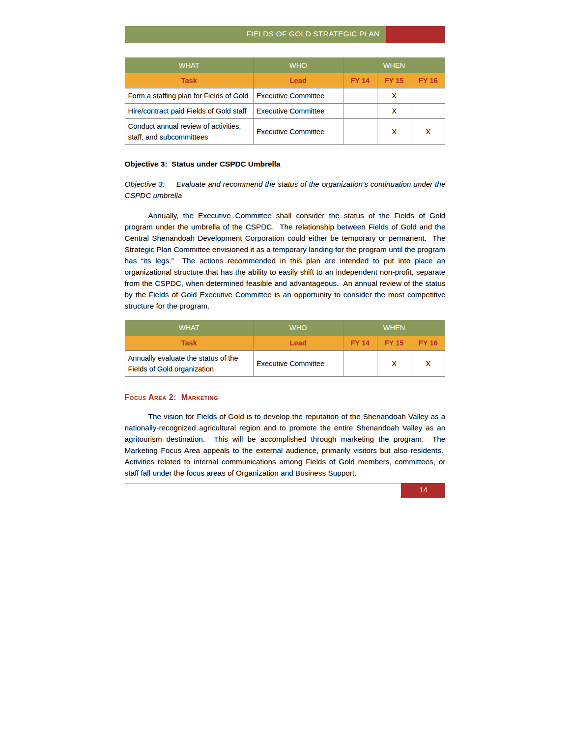FIELDS OF GOLD STRATEGIC PLAN
| WHAT | WHO | WHEN |
| --- | --- | --- |
| Task | Lead | FY 14 | FY 15 | FY 16 |
| Form a staffing plan for Fields of Gold | Executive Committee | | X | |
| Hire/contract paid Fields of Gold staff | Executive Committee | | X | |
| Conduct annual review of activities, staff, and subcommittees | Executive Committee | | X | X |
Objective 3: Status under CSPDC Umbrella
Objective 3: Evaluate and recommend the status of the organization’s continuation under the CSPDC umbrella
Annually, the Executive Committee shall consider the status of the Fields of Gold program under the umbrella of the CSPDC. The relationship between Fields of Gold and the Central Shenandoah Development Corporation could either be temporary or permanent. The Strategic Plan Committee envisioned it as a temporary landing for the program until the program has “its legs.” The actions recommended in this plan are intended to put into place an organizational structure that has the ability to easily shift to an independent non-profit, separate from the CSPDC, when determined feasible and advantageous. An annual review of the status by the Fields of Gold Executive Committee is an opportunity to consider the most competitive structure for the program.
| WHAT | WHO | WHEN |
| --- | --- | --- |
| Task | Lead | FY 14 | FY 15 | FY 16 |
| Annually evaluate the status of the Fields of Gold organization | Executive Committee | | X | X |
Focus Area 2: Marketing
The vision for Fields of Gold is to develop the reputation of the Shenandoah Valley as a nationally-recognized agricultural region and to promote the entire Shenandoah Valley as an agritourism destination. This will be accomplished through marketing the program. The Marketing Focus Area appeals to the external audience, primarily visitors but also residents. Activities related to internal communications among Fields of Gold members, committees, or staff fall under the focus areas of Organization and Business Support.
14